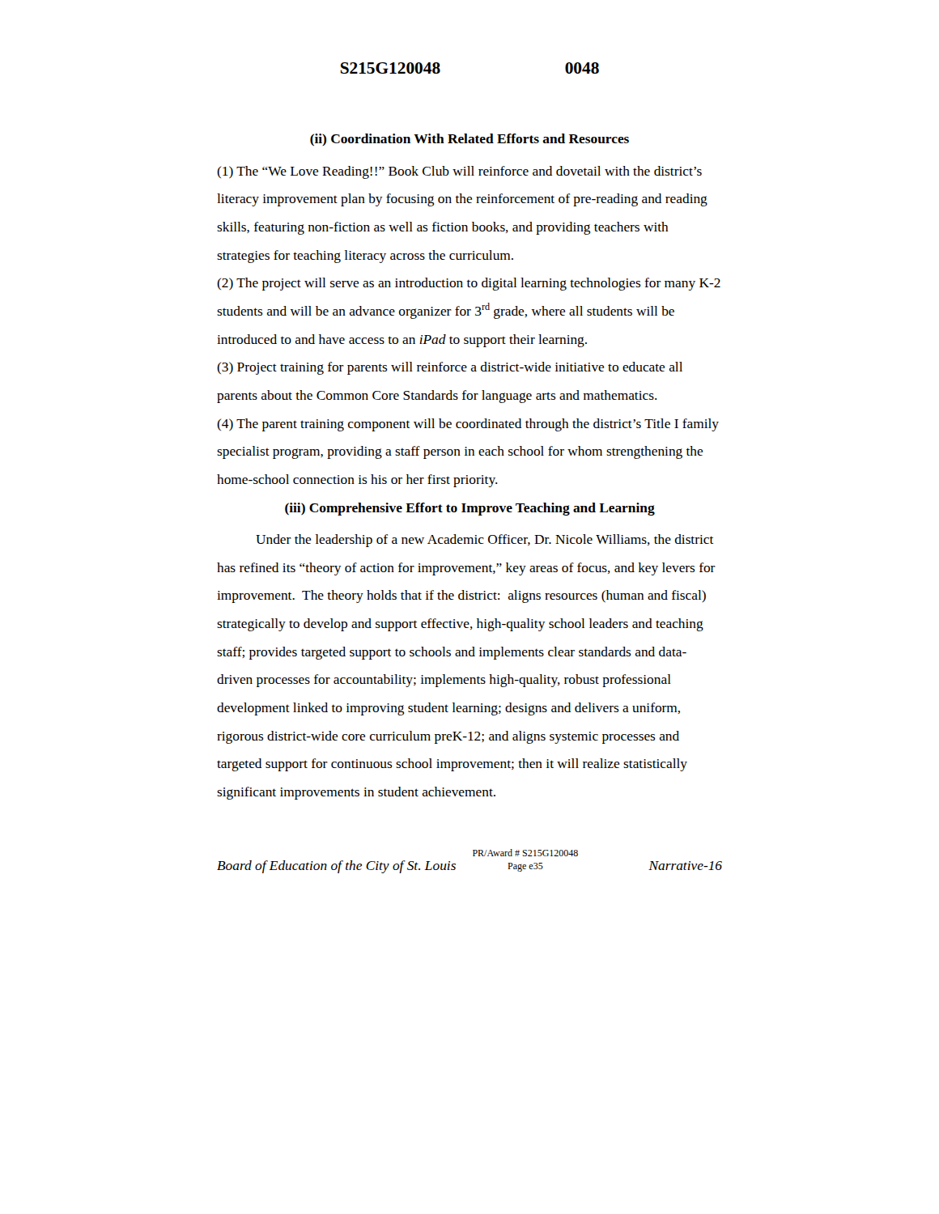S215G120048 0048
(ii) Coordination With Related Efforts and Resources
(1) The “We Love Reading!!” Book Club will reinforce and dovetail with the district’s literacy improvement plan by focusing on the reinforcement of pre-reading and reading skills, featuring non-fiction as well as fiction books, and providing teachers with strategies for teaching literacy across the curriculum.
(2) The project will serve as an introduction to digital learning technologies for many K-2 students and will be an advance organizer for 3rd grade, where all students will be introduced to and have access to an iPad to support their learning.
(3) Project training for parents will reinforce a district-wide initiative to educate all parents about the Common Core Standards for language arts and mathematics.
(4) The parent training component will be coordinated through the district’s Title I family specialist program, providing a staff person in each school for whom strengthening the home-school connection is his or her first priority.
(iii) Comprehensive Effort to Improve Teaching and Learning
Under the leadership of a new Academic Officer, Dr. Nicole Williams, the district has refined its “theory of action for improvement,” key areas of focus, and key levers for improvement. The theory holds that if the district: aligns resources (human and fiscal) strategically to develop and support effective, high-quality school leaders and teaching staff; provides targeted support to schools and implements clear standards and data-driven processes for accountability; implements high-quality, robust professional development linked to improving student learning; designs and delivers a uniform, rigorous district-wide core curriculum preK-12; and aligns systemic processes and targeted support for continuous school improvement; then it will realize statistically significant improvements in student achievement.
Board of Education of the City of St. Louis
PR/Award # S215G120048
Page e35
Narrative-16